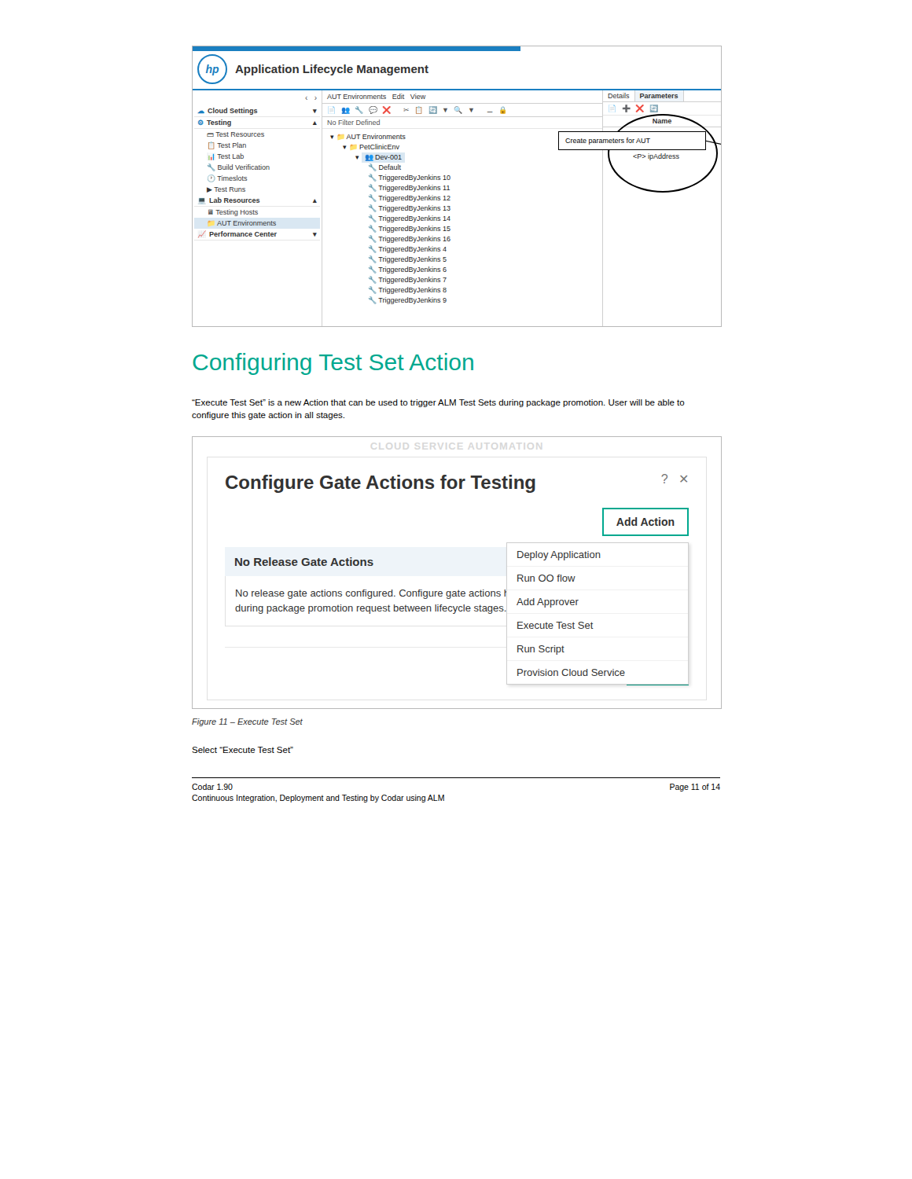hp
Application Lifecycle Management
‹ ›
☁Cloud Settings▾
⚙Testing▴
🗃 Test Resources
📋 Test Plan
📊 Test Lab
🔧 Build Verification
🕐 Timeslots
▶ Test Runs
💻Lab Resources▴
🖥 Testing Hosts
📁 AUT Environments
📈Performance Center▾
AUT Environments Edit View
📄 👥 🔧 💬 ❌ ✂ 📋 🔄 ▼ 🔍 ▼ ⚊ 🔒
No Filter Defined
▾ 📁 AUT Environments
▾ 📁 PetClinicEnv
▾ 👥 Dev-001
🔧 Default
🔧 TriggeredByJenkins 10
🔧 TriggeredByJenkins 11
🔧 TriggeredByJenkins 12
🔧 TriggeredByJenkins 13
🔧 TriggeredByJenkins 14
🔧 TriggeredByJenkins 15
🔧 TriggeredByJenkins 16
🔧 TriggeredByJenkins 4
🔧 TriggeredByJenkins 5
🔧 TriggeredByJenkins 6
🔧 TriggeredByJenkins 7
🔧 TriggeredByJenkins 8
🔧 TriggeredByJenkins 9
Create parameters for AUT
Details
Parameters
📄 ➕ ❌ 🔄
Name
▾ 📁 Parameters
▾ 📁 App Server
<P> ipAddress
Configuring Test Set Action
“Execute Test Set” is a new Action that can be used to trigger ALM Test Sets during package promotion. User will be able to configure this gate action in all stages.
CLOUD SERVICE AUTOMATION
Configure Gate Actions for Testing
? ✕
Add Action
Deploy Application
Run OO flow
Add Approver
Execute Test Set
Run Script
Provision Cloud Service
No Release Gate Actions
No release gate actions configured. Configure gate actions h
during package promotion request between lifecycle stages.
Done
Figure 11 – Execute Test Set
Select “Execute Test Set”
Codar 1.90
Continuous Integration, Deployment and Testing by Codar using ALM
Page 11 of 14